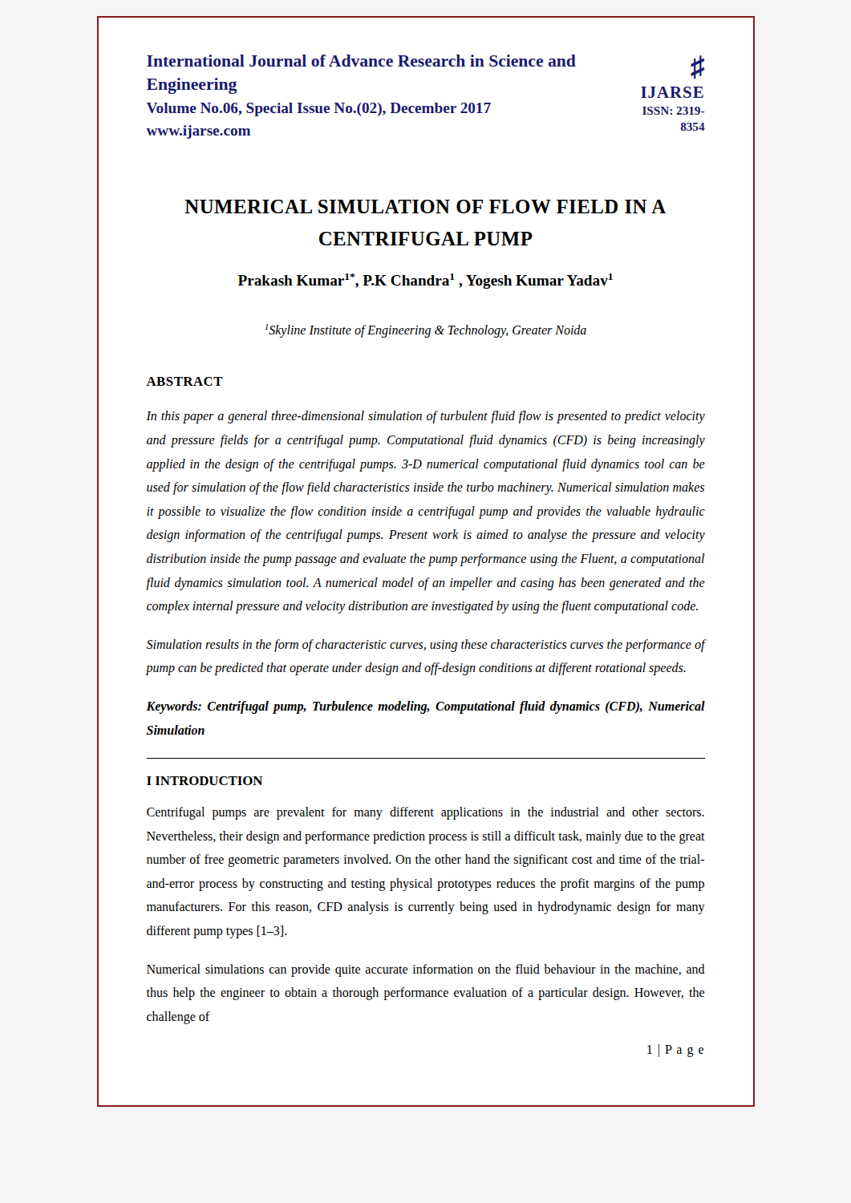International Journal of Advance Research in Science and Engineering
Volume No.06, Special Issue No.(02), December 2017
www.ijarse.com
♯
IJARSE
ISSN: 2319-8354
NUMERICAL SIMULATION OF FLOW FIELD IN A
CENTRIFUGAL PUMP
Prakash Kumar1*, P.K Chandra1 , Yogesh Kumar Yadav1
1Skyline Institute of Engineering & Technology, Greater Noida
ABSTRACT
In this paper a general three-dimensional simulation of turbulent fluid flow is presented to predict velocity and pressure fields for a centrifugal pump. Computational fluid dynamics (CFD) is being increasingly applied in the design of the centrifugal pumps. 3-D numerical computational fluid dynamics tool can be used for simulation of the flow field characteristics inside the turbo machinery. Numerical simulation makes it possible to visualize the flow condition inside a centrifugal pump and provides the valuable hydraulic design information of the centrifugal pumps. Present work is aimed to analyse the pressure and velocity distribution inside the pump passage and evaluate the pump performance using the Fluent, a computational fluid dynamics simulation tool. A numerical model of an impeller and casing has been generated and the complex internal pressure and velocity distribution are investigated by using the fluent computational code.
Simulation results in the form of characteristic curves, using these characteristics curves the performance of pump can be predicted that operate under design and off-design conditions at different rotational speeds.
Keywords: Centrifugal pump, Turbulence modeling, Computational fluid dynamics (CFD), Numerical Simulation
I INTRODUCTION
Centrifugal pumps are prevalent for many different applications in the industrial and other sectors. Nevertheless, their design and performance prediction process is still a difficult task, mainly due to the great number of free geometric parameters involved. On the other hand the significant cost and time of the trial-and-error process by constructing and testing physical prototypes reduces the profit margins of the pump manufacturers. For this reason, CFD analysis is currently being used in hydrodynamic design for many different pump types [1–3].
Numerical simulations can provide quite accurate information on the fluid behaviour in the machine, and thus help the engineer to obtain a thorough performance evaluation of a particular design. However, the challenge of
1 | P a g e